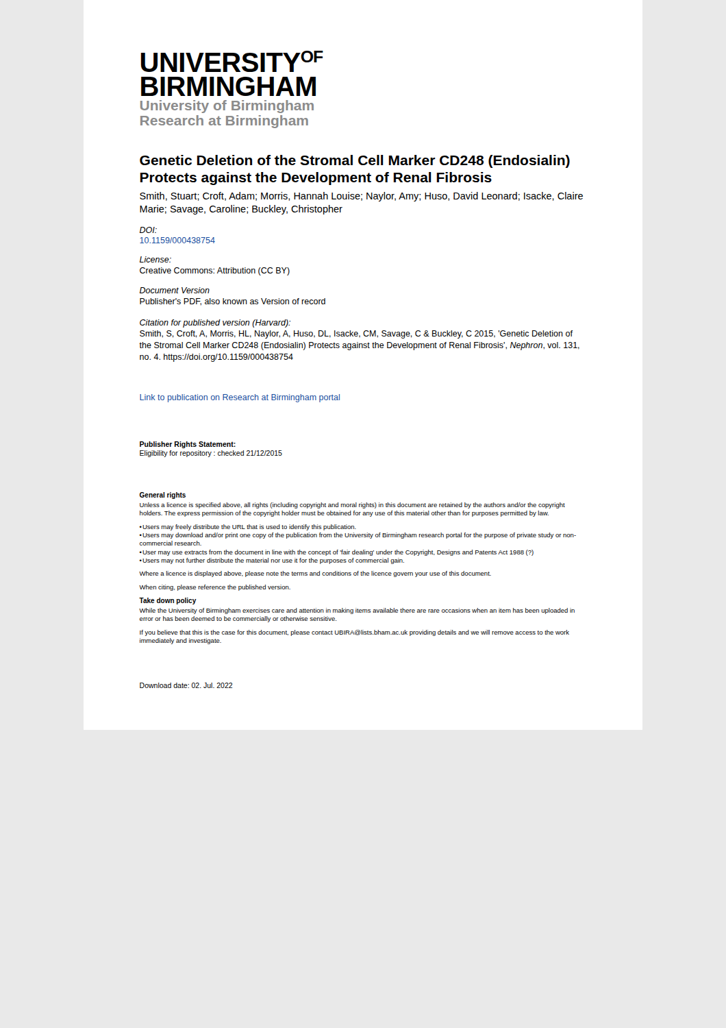UNIVERSITYOF BIRMINGHAM University of Birmingham Research at Birmingham
Genetic Deletion of the Stromal Cell Marker CD248 (Endosialin) Protects against the Development of Renal Fibrosis
Smith, Stuart; Croft, Adam; Morris, Hannah Louise; Naylor, Amy; Huso, David Leonard; Isacke, Claire Marie; Savage, Caroline; Buckley, Christopher
DOI:
10.1159/000438754
License: Creative Commons: Attribution (CC BY)
Document Version Publisher's PDF, also known as Version of record
Citation for published version (Harvard): Smith, S, Croft, A, Morris, HL, Naylor, A, Huso, DL, Isacke, CM, Savage, C & Buckley, C 2015, 'Genetic Deletion of the Stromal Cell Marker CD248 (Endosialin) Protects against the Development of Renal Fibrosis', Nephron, vol. 131, no. 4. https://doi.org/10.1159/000438754
Link to publication on Research at Birmingham portal
Publisher Rights Statement:
Eligibility for repository : checked 21/12/2015
General rights
Unless a licence is specified above, all rights (including copyright and moral rights) in this document are retained by the authors and/or the copyright holders. The express permission of the copyright holder must be obtained for any use of this material other than for purposes permitted by law.
Users may freely distribute the URL that is used to identify this publication.
Users may download and/or print one copy of the publication from the University of Birmingham research portal for the purpose of private study or non-commercial research.
User may use extracts from the document in line with the concept of 'fair dealing' under the Copyright, Designs and Patents Act 1988 (?)
Users may not further distribute the material nor use it for the purposes of commercial gain.
Where a licence is displayed above, please note the terms and conditions of the licence govern your use of this document.
When citing, please reference the published version.
Take down policy
While the University of Birmingham exercises care and attention in making items available there are rare occasions when an item has been uploaded in error or has been deemed to be commercially or otherwise sensitive.
If you believe that this is the case for this document, please contact UBIRA@lists.bham.ac.uk providing details and we will remove access to the work immediately and investigate.
Download date: 02. Jul. 2022